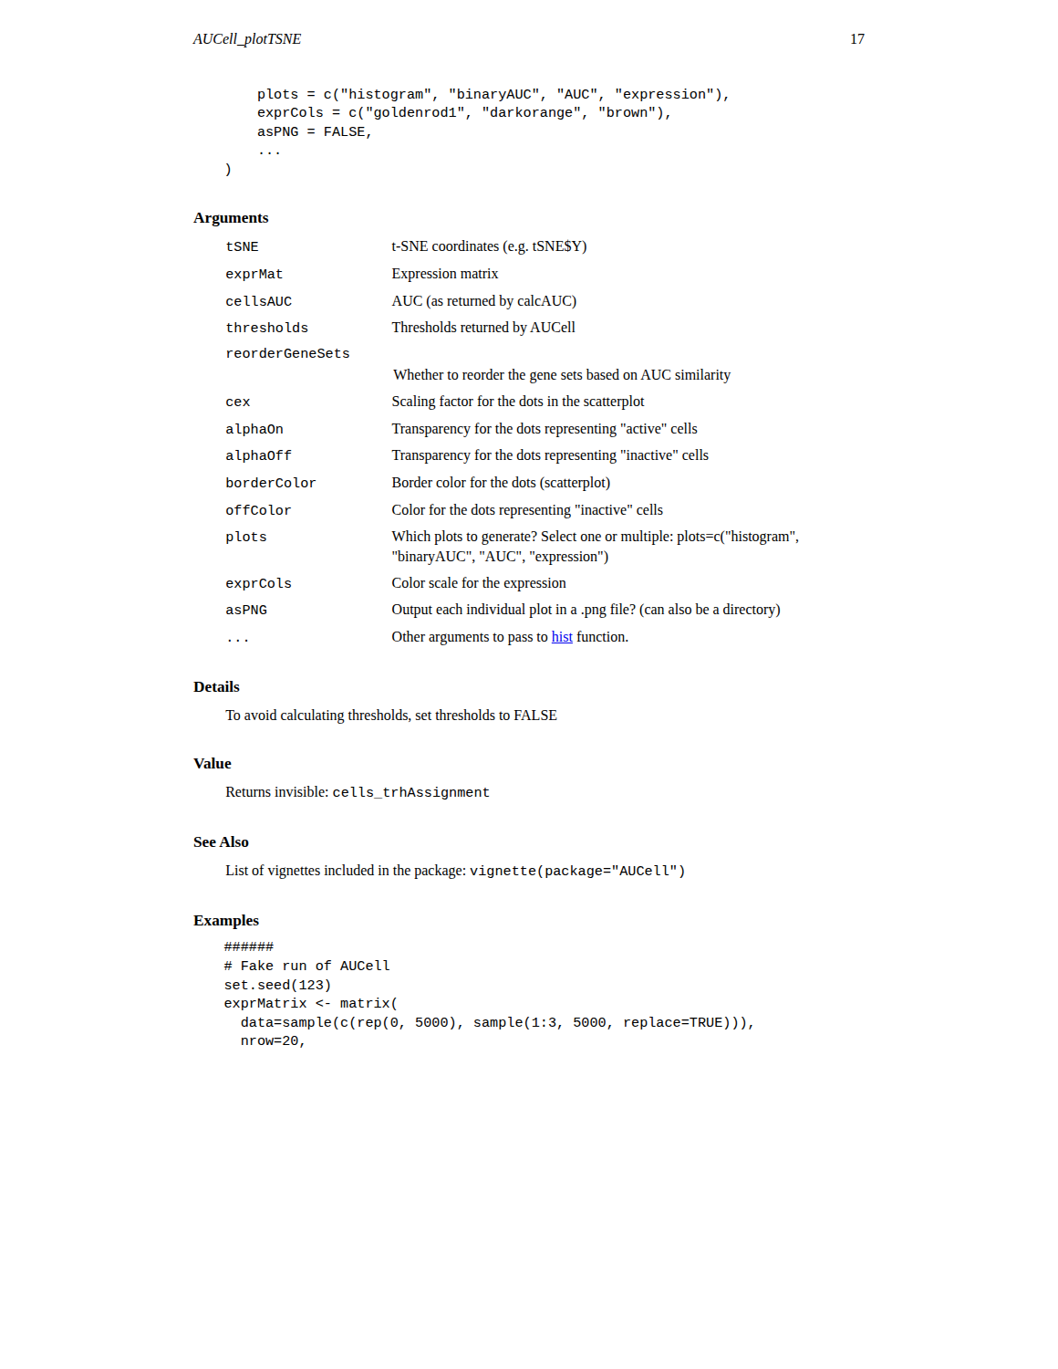AUCell_plotTSNE 17
    plots = c("histogram", "binaryAUC", "AUC", "expression"),
    exprCols = c("goldenrod1", "darkorange", "brown"),
    asPNG = FALSE,
    ...
)
Arguments
tSNE
t-SNE coordinates (e.g. tSNE$Y)
exprMat
Expression matrix
cellsAUC
AUC (as returned by calcAUC)
thresholds
Thresholds returned by AUCell
reorderGeneSets
Whether to reorder the gene sets based on AUC similarity
cex
Scaling factor for the dots in the scatterplot
alphaOn
Transparency for the dots representing "active" cells
alphaOff
Transparency for the dots representing "inactive" cells
borderColor
Border color for the dots (scatterplot)
offColor
Color for the dots representing "inactive" cells
plots
Which plots to generate? Select one or multiple: plots=c("histogram", "binaryAUC", "AUC", "expression")
exprCols
Color scale for the expression
asPNG
Output each individual plot in a .png file? (can also be a directory)
...
Other arguments to pass to hist function.
Details
To avoid calculating thresholds, set thresholds to FALSE
Value
Returns invisible: cells_trhAssignment
See Also
List of vignettes included in the package: vignette(package="AUCell")
Examples
######
# Fake run of AUCell
set.seed(123)
exprMatrix <- matrix(
  data=sample(c(rep(0, 5000), sample(1:3, 5000, replace=TRUE))),
  nrow=20,